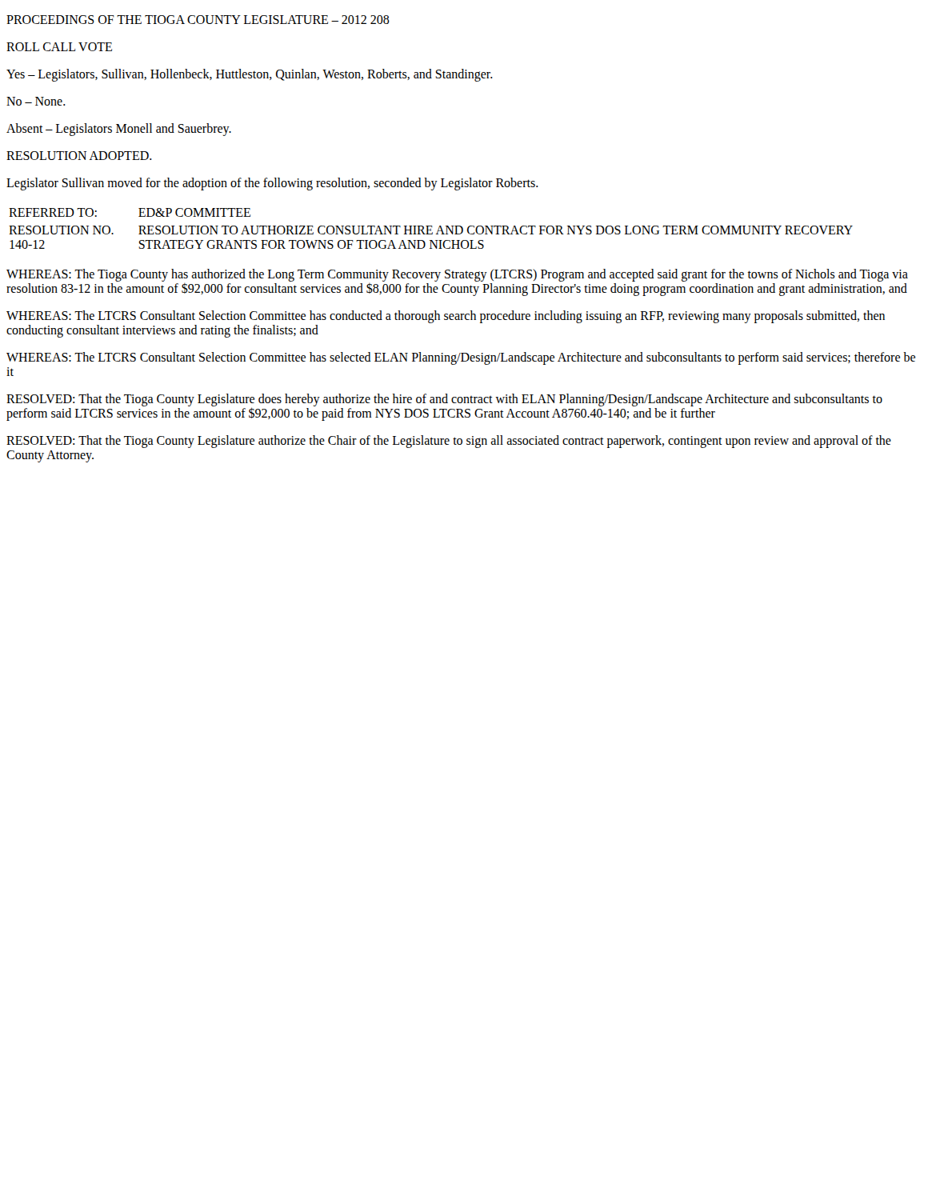PROCEEDINGS OF THE TIOGA COUNTY LEGISLATURE – 2012 208
ROLL CALL VOTE
Yes – Legislators, Sullivan, Hollenbeck, Huttleston, Quinlan, Weston, Roberts, and Standinger.
No – None.
Absent – Legislators Monell and Sauerbrey.
RESOLUTION ADOPTED.
Legislator Sullivan moved for the adoption of the following resolution, seconded by Legislator Roberts.
| REFERRED TO: | ED&P COMMITTEE |
| RESOLUTION NO. 140-12 | RESOLUTION TO AUTHORIZE CONSULTANT HIRE AND CONTRACT FOR NYS DOS LONG TERM COMMUNITY RECOVERY STRATEGY GRANTS FOR TOWNS OF TIOGA AND NICHOLS |
WHEREAS: The Tioga County has authorized the Long Term Community Recovery Strategy (LTCRS) Program and accepted said grant for the towns of Nichols and Tioga via resolution 83-12 in the amount of $92,000 for consultant services and $8,000 for the County Planning Director's time doing program coordination and grant administration, and
WHEREAS: The LTCRS Consultant Selection Committee has conducted a thorough search procedure including issuing an RFP, reviewing many proposals submitted, then conducting consultant interviews and rating the finalists; and
WHEREAS: The LTCRS Consultant Selection Committee has selected ELAN Planning/Design/Landscape Architecture and subconsultants to perform said services; therefore be it
RESOLVED: That the Tioga County Legislature does hereby authorize the hire of and contract with ELAN Planning/Design/Landscape Architecture and subconsultants to perform said LTCRS services in the amount of $92,000 to be paid from NYS DOS LTCRS Grant Account A8760.40-140; and be it further
RESOLVED: That the Tioga County Legislature authorize the Chair of the Legislature to sign all associated contract paperwork, contingent upon review and approval of the County Attorney.